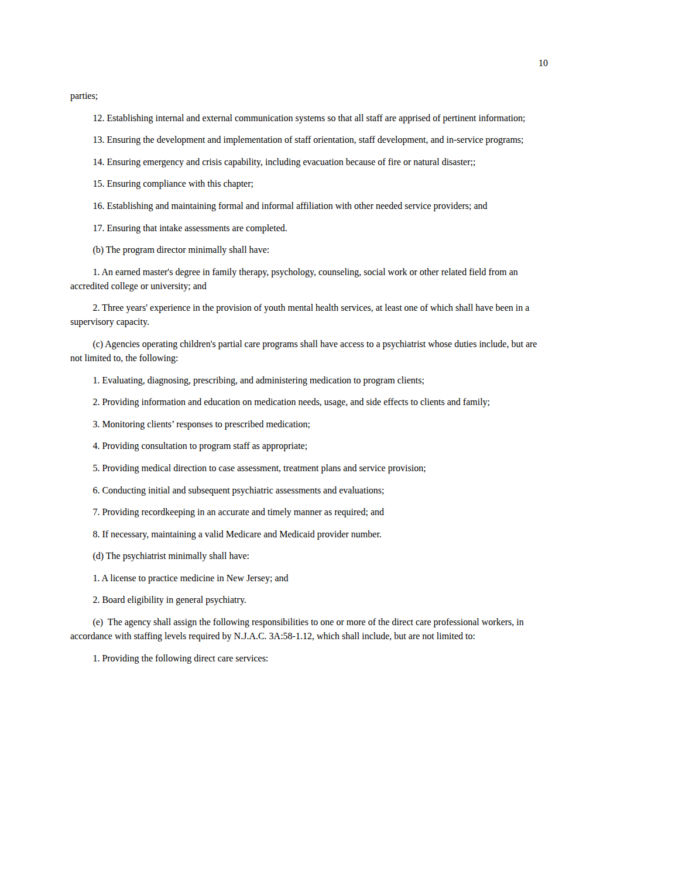10
parties;
12. Establishing internal and external communication systems so that all staff are apprised of pertinent information;
13. Ensuring the development and implementation of staff orientation, staff development, and in-service programs;
14. Ensuring emergency and crisis capability, including evacuation because of fire or natural disaster;;
15. Ensuring compliance with this chapter;
16. Establishing and maintaining formal and informal affiliation with other needed service providers; and
17. Ensuring that intake assessments are completed.
(b) The program director minimally shall have:
1. An earned master's degree in family therapy, psychology, counseling, social work or other related field from an accredited college or university; and
2. Three years' experience in the provision of youth mental health services, at least one of which shall have been in a supervisory capacity.
(c) Agencies operating children's partial care programs shall have access to a psychiatrist whose duties include, but are not limited to, the following:
1. Evaluating, diagnosing, prescribing, and administering medication to program clients;
2. Providing information and education on medication needs, usage, and side effects to clients and family;
3. Monitoring clients’ responses to prescribed medication;
4. Providing consultation to program staff as appropriate;
5. Providing medical direction to case assessment, treatment plans and service provision;
6. Conducting initial and subsequent psychiatric assessments and evaluations;
7. Providing recordkeeping in an accurate and timely manner as required; and
8. If necessary, maintaining a valid Medicare and Medicaid provider number.
(d) The psychiatrist minimally shall have:
1. A license to practice medicine in New Jersey; and
2. Board eligibility in general psychiatry.
(e) The agency shall assign the following responsibilities to one or more of the direct care professional workers, in accordance with staffing levels required by N.J.A.C. 3A:58-1.12, which shall include, but are not limited to:
1. Providing the following direct care services: